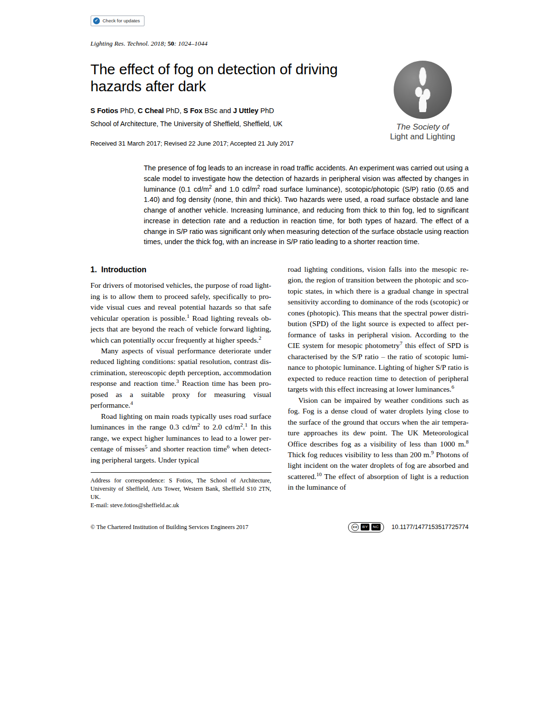✓ Check for updates
Lighting Res. Technol. 2018; 50: 1024–1044
The effect of fog on detection of driving hazards after dark
S Fotios PhD, C Cheal PhD, S Fox BSc and J Uttley PhD
School of Architecture, The University of Sheffield, Sheffield, UK
Received 31 March 2017; Revised 22 June 2017; Accepted 21 July 2017
The Society of
Light and Lighting
The presence of fog leads to an increase in road traffic accidents. An experiment was carried out using a scale model to investigate how the detection of hazards in peripheral vision was affected by changes in luminance (0.1 cd/m2 and 1.0 cd/m2 road surface luminance), scotopic/photopic (S/P) ratio (0.65 and 1.40) and fog density (none, thin and thick). Two hazards were used, a road surface obstacle and lane change of another vehicle. Increasing luminance, and reducing from thick to thin fog, led to significant increase in detection rate and a reduction in reaction time, for both types of hazard. The effect of a change in S/P ratio was significant only when measuring detection of the surface obstacle using reaction times, under the thick fog, with an increase in S/P ratio leading to a shorter reaction time.
1. Introduction
For drivers of motorised vehicles, the purpose of road lighting is to allow them to proceed safely, specifically to provide visual cues and reveal potential hazards so that safe vehicular operation is possible.1 Road lighting reveals objects that are beyond the reach of vehicle forward lighting, which can potentially occur frequently at higher speeds.2
Many aspects of visual performance deteriorate under reduced lighting conditions: spatial resolution, contrast discrimination, stereoscopic depth perception, accommodation response and reaction time.3 Reaction time has been proposed as a suitable proxy for measuring visual performance.4
Road lighting on main roads typically uses road surface luminances in the range 0.3 cd/m2 to 2.0 cd/m2.1 In this range, we expect higher luminances to lead to a lower percentage of misses5 and shorter reaction time6 when detecting peripheral targets. Under typical
Address for correspondence: S Fotios, The School of Architecture, University of Sheffield, Arts Tower, Western Bank, Sheffield S10 2TN, UK.
E-mail: steve.fotios@sheffield.ac.uk
road lighting conditions, vision falls into the mesopic region, the region of transition between the photopic and scotopic states, in which there is a gradual change in spectral sensitivity according to dominance of the rods (scotopic) or cones (photopic). This means that the spectral power distribution (SPD) of the light source is expected to affect performance of tasks in peripheral vision. According to the CIE system for mesopic photometry7 this effect of SPD is characterised by the S/P ratio – the ratio of scotopic luminance to photopic luminance. Lighting of higher S/P ratio is expected to reduce reaction time to detection of peripheral targets with this effect increasing at lower luminances.6
Vision can be impaired by weather conditions such as fog. Fog is a dense cloud of water droplets lying close to the surface of the ground that occurs when the air temperature approaches its dew point. The UK Meteorological Office describes fog as a visibility of less than 1000 m.8 Thick fog reduces visibility to less than 200 m.9 Photons of light incident on the water droplets of fog are absorbed and scattered.10 The effect of absorption of light is a reduction in the luminance of
© The Chartered Institution of Building Services Engineers 2017
cc BY NC
10.1177/1477153517725774